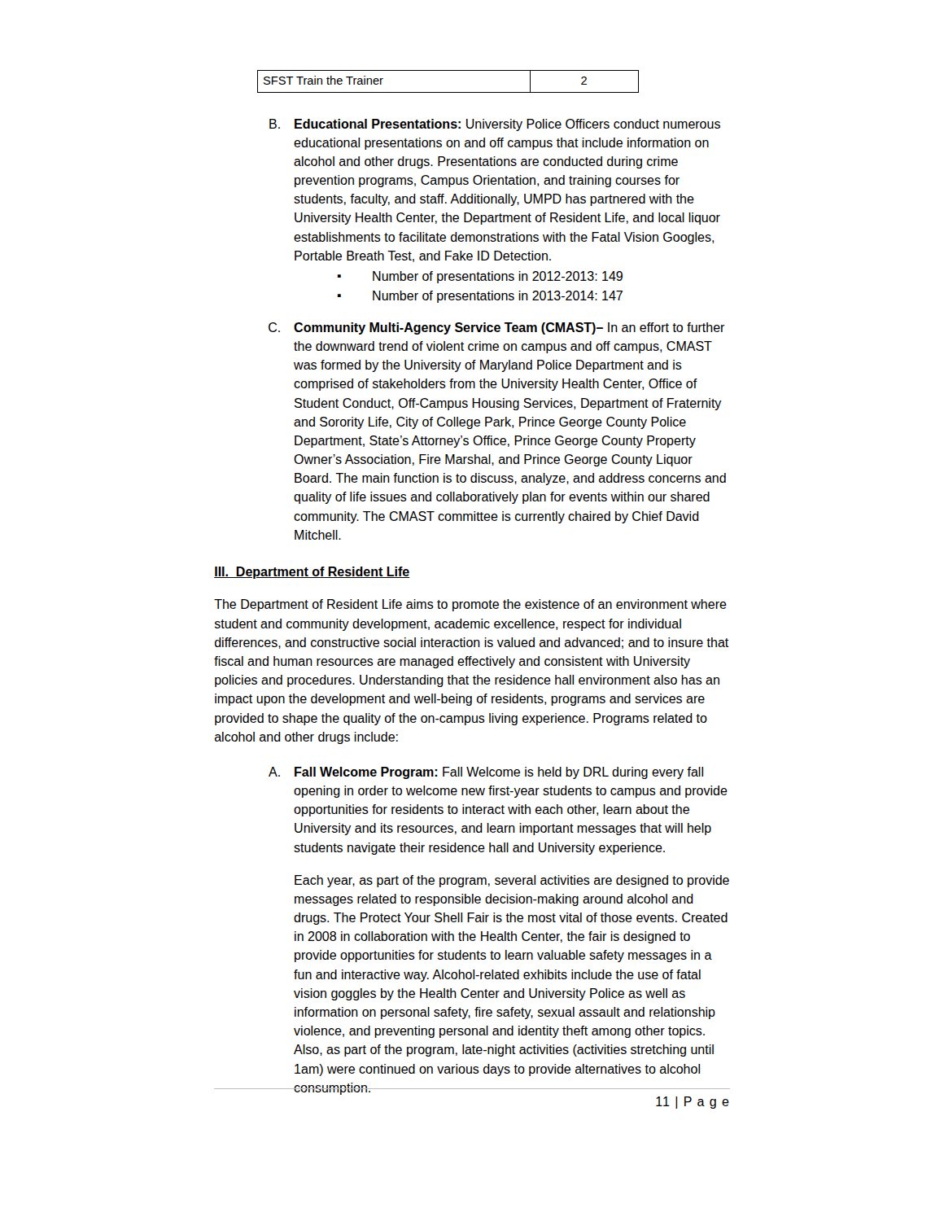| SFST Train the Trainer | 2 |
Educational Presentations: University Police Officers conduct numerous educational presentations on and off campus that include information on alcohol and other drugs. Presentations are conducted during crime prevention programs, Campus Orientation, and training courses for students, faculty, and staff. Additionally, UMPD has partnered with the University Health Center, the Department of Resident Life, and local liquor establishments to facilitate demonstrations with the Fatal Vision Googles, Portable Breath Test, and Fake ID Detection.
Number of presentations in 2012-2013: 149
Number of presentations in 2013-2014: 147
Community Multi-Agency Service Team (CMAST)– In an effort to further the downward trend of violent crime on campus and off campus, CMAST was formed by the University of Maryland Police Department and is comprised of stakeholders from the University Health Center, Office of Student Conduct, Off-Campus Housing Services, Department of Fraternity and Sorority Life, City of College Park, Prince George County Police Department, State’s Attorney’s Office, Prince George County Property Owner’s Association, Fire Marshal, and Prince George County Liquor Board. The main function is to discuss, analyze, and address concerns and quality of life issues and collaboratively plan for events within our shared community. The CMAST committee is currently chaired by Chief David Mitchell.
III. Department of Resident Life
The Department of Resident Life aims to promote the existence of an environment where student and community development, academic excellence, respect for individual differences, and constructive social interaction is valued and advanced; and to insure that fiscal and human resources are managed effectively and consistent with University policies and procedures. Understanding that the residence hall environment also has an impact upon the development and well-being of residents, programs and services are provided to shape the quality of the on-campus living experience. Programs related to alcohol and other drugs include:
Fall Welcome Program: Fall Welcome is held by DRL during every fall opening in order to welcome new first-year students to campus and provide opportunities for residents to interact with each other, learn about the University and its resources, and learn important messages that will help students navigate their residence hall and University experience.
Each year, as part of the program, several activities are designed to provide messages related to responsible decision-making around alcohol and drugs. The Protect Your Shell Fair is the most vital of those events. Created in 2008 in collaboration with the Health Center, the fair is designed to provide opportunities for students to learn valuable safety messages in a fun and interactive way. Alcohol-related exhibits include the use of fatal vision goggles by the Health Center and University Police as well as information on personal safety, fire safety, sexual assault and relationship violence, and preventing personal and identity theft among other topics. Also, as part of the program, late-night activities (activities stretching until 1am) were continued on various days to provide alternatives to alcohol consumption.
11 | P a g e